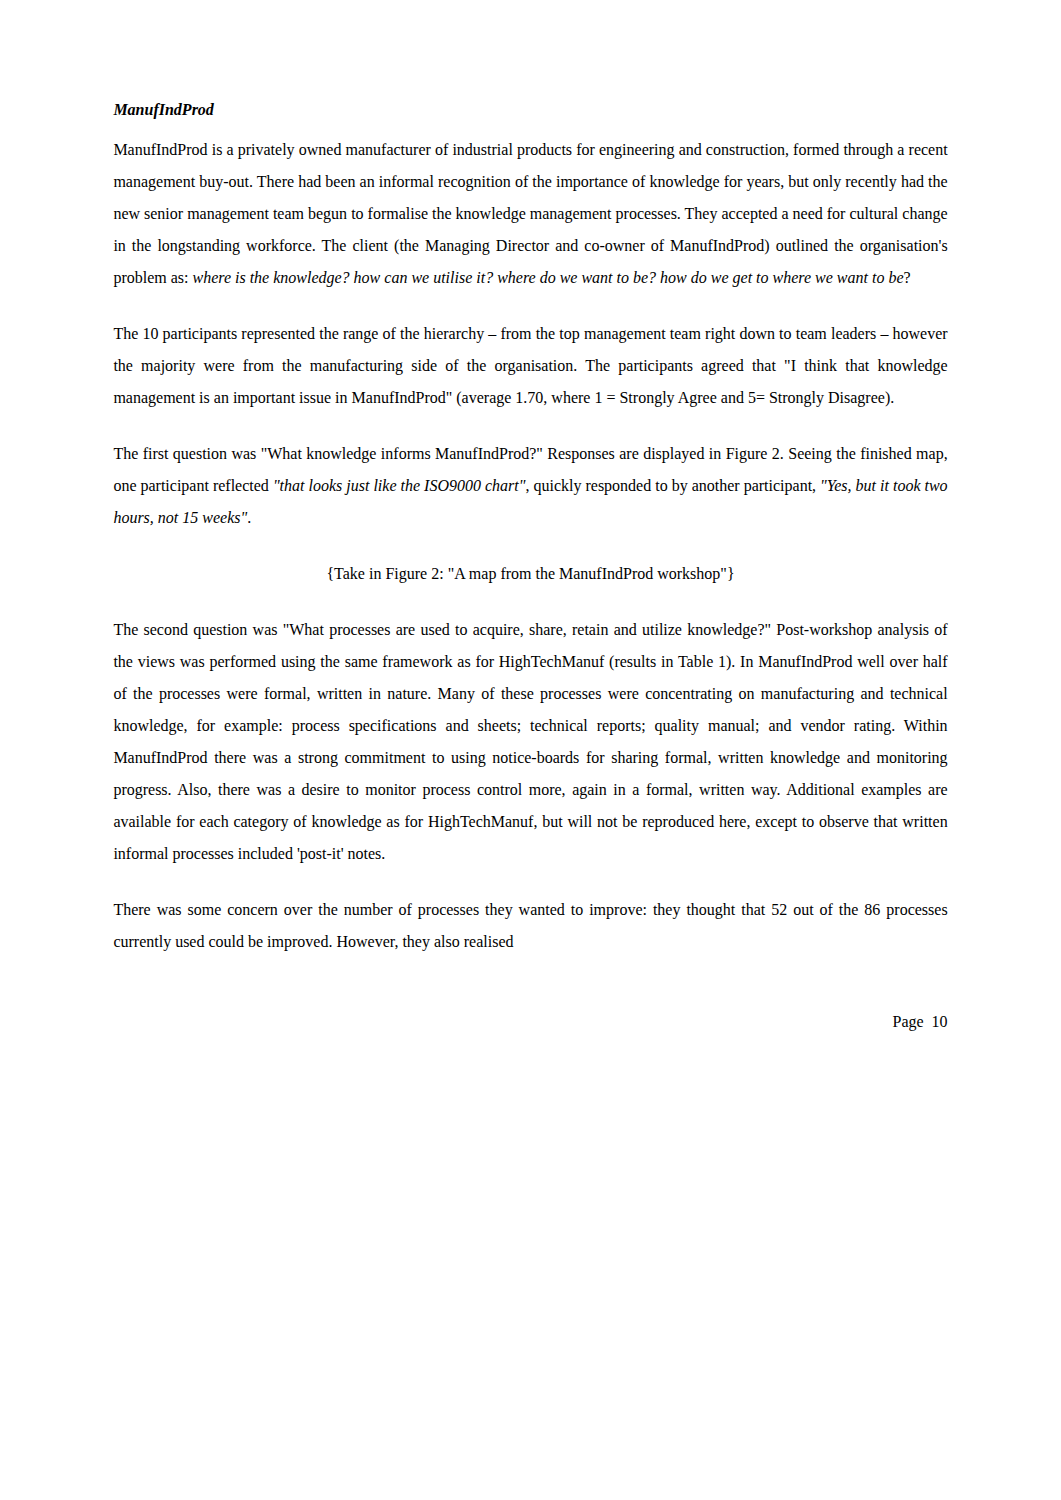ManufIndProd
ManufIndProd is a privately owned manufacturer of industrial products for engineering and construction, formed through a recent management buy-out. There had been an informal recognition of the importance of knowledge for years, but only recently had the new senior management team begun to formalise the knowledge management processes. They accepted a need for cultural change in the longstanding workforce. The client (the Managing Director and co-owner of ManufIndProd) outlined the organisation's problem as: where is the knowledge? how can we utilise it? where do we want to be? how do we get to where we want to be?
The 10 participants represented the range of the hierarchy – from the top management team right down to team leaders – however the majority were from the manufacturing side of the organisation. The participants agreed that "I think that knowledge management is an important issue in ManufIndProd" (average 1.70, where 1 = Strongly Agree and 5= Strongly Disagree).
The first question was "What knowledge informs ManufIndProd?" Responses are displayed in Figure 2. Seeing the finished map, one participant reflected "that looks just like the ISO9000 chart", quickly responded to by another participant, "Yes, but it took two hours, not 15 weeks".
{Take in Figure 2: "A map from the ManufIndProd workshop"}
The second question was "What processes are used to acquire, share, retain and utilize knowledge?" Post-workshop analysis of the views was performed using the same framework as for HighTechManuf (results in Table 1). In ManufIndProd well over half of the processes were formal, written in nature. Many of these processes were concentrating on manufacturing and technical knowledge, for example: process specifications and sheets; technical reports; quality manual; and vendor rating. Within ManufIndProd there was a strong commitment to using notice-boards for sharing formal, written knowledge and monitoring progress. Also, there was a desire to monitor process control more, again in a formal, written way. Additional examples are available for each category of knowledge as for HighTechManuf, but will not be reproduced here, except to observe that written informal processes included 'post-it' notes.
There was some concern over the number of processes they wanted to improve: they thought that 52 out of the 86 processes currently used could be improved. However, they also realised
Page 10